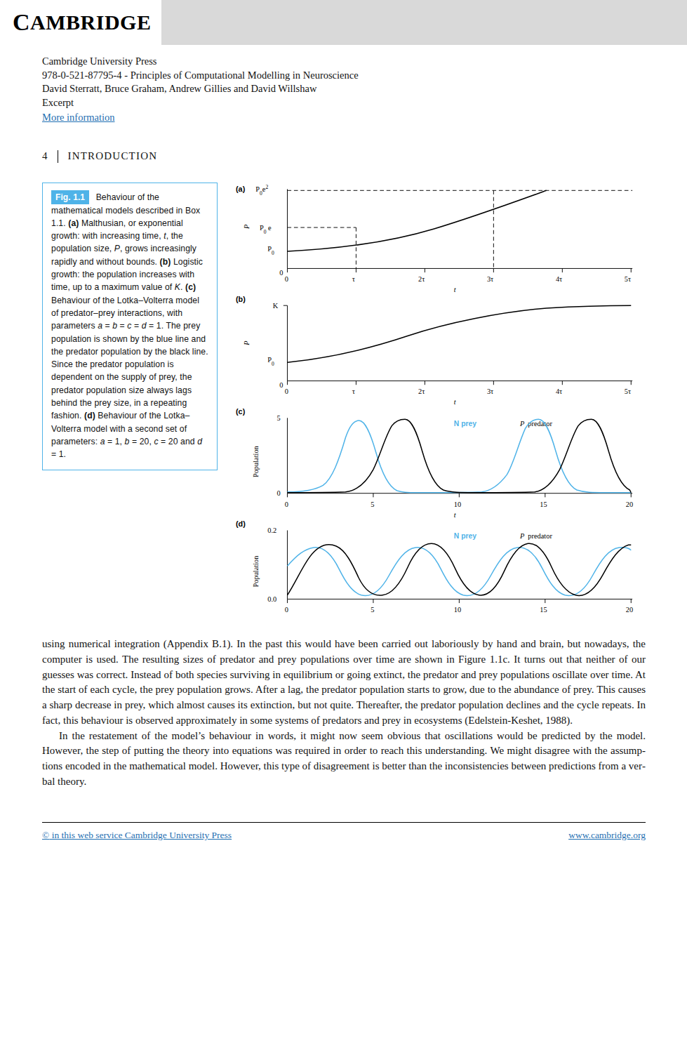CAMBRIDGE
Cambridge University Press
978-0-521-87795-4 - Principles of Computational Modelling in Neuroscience
David Sterratt, Bruce Graham, Andrew Gillies and David Willshaw
Excerpt
More information
4 INTRODUCTION
Fig. 1.1 Behaviour of the mathematical models described in Box 1.1. (a) Malthusian, or exponential growth: with increasing time, t, the population size, P, grows increasingly rapidly and without bounds. (b) Logistic growth: the population increases with time, up to a maximum value of K. (c) Behaviour of the Lotka–Volterra model of predator–prey interactions, with parameters a = b = c = d = 1. The prey population is shown by the blue line and the predator population by the black line. Since the predator population is dependent on the supply of prey, the predator population size always lags behind the prey size, in a repeating fashion. (d) Behaviour of the Lotka–Volterra model with a second set of parameters: a = 1, b = 20, c = 20 and d = 1.
(a) P0e2 P0 e P0 0 P 0 τ 2τ 3τ 4τ 5τ t (b) K P0 0 P 0 τ 2τ 3τ 4τ 5τ t (c) 5 0 Population N prey P predator 0 5 10 15 20 t (d) 0.2 0.0 Population N prey P predator 0 5 10 15 20 t
using numerical integration (Appendix B.1). In the past this would have been carried out laboriously by hand and brain, but nowadays, the computer is used. The resulting sizes of predator and prey populations over time are shown in Figure 1.1c. It turns out that neither of our guesses was correct. Instead of both species surviving in equilibrium or going extinct, the predator and prey populations oscillate over time. At the start of each cycle, the prey population grows. After a lag, the predator population starts to grow, due to the abundance of prey. This causes a sharp decrease in prey, which almost causes its extinction, but not quite. Thereafter, the predator population declines and the cycle repeats. In fact, this behaviour is observed approximately in some systems of predators and prey in ecosystems (Edelstein-Keshet, 1988).
In the restatement of the model’s behaviour in words, it might now seem obvious that oscillations would be predicted by the model. However, the step of putting the theory into equations was required in order to reach this understanding. We might disagree with the assumptions encoded in the mathematical model. However, this type of disagreement is better than the inconsistencies between predictions from a verbal theory.
© in this web service Cambridge University Press
www.cambridge.org